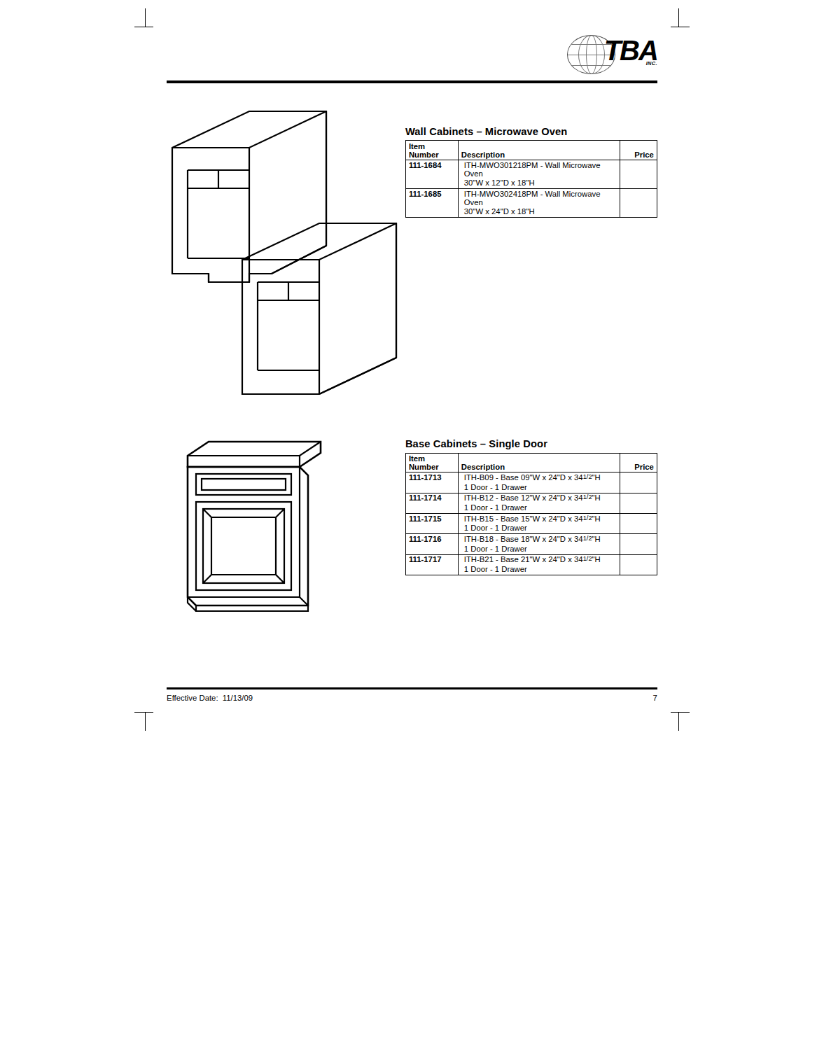TBA
INC.
Wall Cabinets – Microwave Oven
| Item Number | Description | Price |
| --- | --- | --- |
| 111-1684 | ITH-MWO301218PM - Wall Microwave Oven | |
| | 30"W x 12"D x 18"H | |
| 111-1685 | ITH-MWO302418PM - Wall Microwave Oven | |
| | 30"W x 24"D x 18"H | |
Base Cabinets – Single Door
| Item Number | Description | Price |
| --- | --- | --- |
| 111-1713 | ITH-B09 - Base 09"W x 24"D x 34 1/2 "H | |
| | 1 Door - 1 Drawer | |
| 111-1714 | ITH-B12 - Base 12"W x 24"D x 34 1/2 "H | |
| | 1 Door - 1 Drawer | |
| 111-1715 | ITH-B15 - Base 15"W x 24"D x 34 1/2 "H | |
| | 1 Door - 1 Drawer | |
| 111-1716 | ITH-B18 - Base 18"W x 24"D x 34 1/2 "H | |
| | 1 Door - 1 Drawer | |
| 111-1717 | ITH-B21 - Base 21"W x 24"D x 34 1/2 "H | |
| | 1 Door - 1 Drawer | |
Effective Date: 11/13/09 7